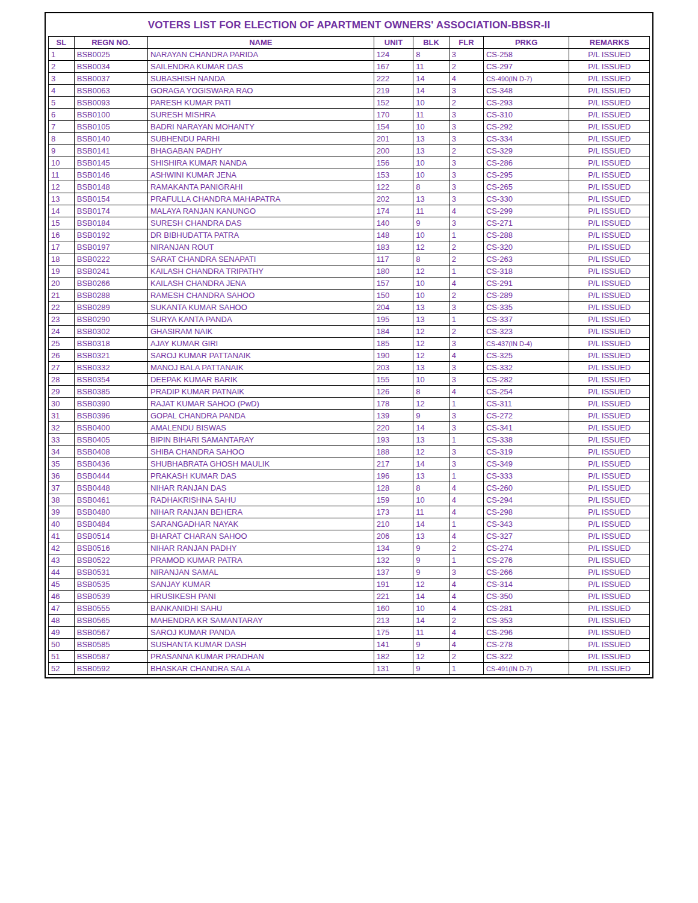VOTERS LIST FOR ELECTION OF APARTMENT OWNERS' ASSOCIATION-BBSR-II
| SL | REGN NO. | NAME | UNIT | BLK | FLR | PRKG | REMARKS |
| --- | --- | --- | --- | --- | --- | --- | --- |
| 1 | BSB0025 | NARAYAN CHANDRA PARIDA | 124 | 8 | 3 | CS-258 | P/L ISSUED |
| 2 | BSB0034 | SAILENDRA KUMAR DAS | 167 | 11 | 2 | CS-297 | P/L ISSUED |
| 3 | BSB0037 | SUBASHISH NANDA | 222 | 14 | 4 | CS-490(IN D-7) | P/L ISSUED |
| 4 | BSB0063 | GORAGA YOGISWARA RAO | 219 | 14 | 3 | CS-348 | P/L ISSUED |
| 5 | BSB0093 | PARESH KUMAR PATI | 152 | 10 | 2 | CS-293 | P/L ISSUED |
| 6 | BSB0100 | SURESH MISHRA | 170 | 11 | 3 | CS-310 | P/L ISSUED |
| 7 | BSB0105 | BADRI NARAYAN MOHANTY | 154 | 10 | 3 | CS-292 | P/L ISSUED |
| 8 | BSB0140 | SUBHENDU PARHI | 201 | 13 | 3 | CS-334 | P/L ISSUED |
| 9 | BSB0141 | BHAGABAN PADHY | 200 | 13 | 2 | CS-329 | P/L ISSUED |
| 10 | BSB0145 | SHISHIRA KUMAR NANDA | 156 | 10 | 3 | CS-286 | P/L ISSUED |
| 11 | BSB0146 | ASHWINI KUMAR JENA | 153 | 10 | 3 | CS-295 | P/L ISSUED |
| 12 | BSB0148 | RAMAKANTA PANIGRAHI | 122 | 8 | 3 | CS-265 | P/L ISSUED |
| 13 | BSB0154 | PRAFULLA CHANDRA MAHAPATRA | 202 | 13 | 3 | CS-330 | P/L ISSUED |
| 14 | BSB0174 | MALAYA RANJAN KANUNGO | 174 | 11 | 4 | CS-299 | P/L ISSUED |
| 15 | BSB0184 | SURESH CHANDRA DAS | 140 | 9 | 3 | CS-271 | P/L ISSUED |
| 16 | BSB0192 | DR BIBHUDATTA PATRA | 148 | 10 | 1 | CS-288 | P/L ISSUED |
| 17 | BSB0197 | NIRANJAN ROUT | 183 | 12 | 2 | CS-320 | P/L ISSUED |
| 18 | BSB0222 | SARAT CHANDRA SENAPATI | 117 | 8 | 2 | CS-263 | P/L ISSUED |
| 19 | BSB0241 | KAILASH CHANDRA TRIPATHY | 180 | 12 | 1 | CS-318 | P/L ISSUED |
| 20 | BSB0266 | KAILASH CHANDRA JENA | 157 | 10 | 4 | CS-291 | P/L ISSUED |
| 21 | BSB0288 | RAMESH CHANDRA SAHOO | 150 | 10 | 2 | CS-289 | P/L ISSUED |
| 22 | BSB0289 | SUKANTA KUMAR SAHOO | 204 | 13 | 3 | CS-335 | P/L ISSUED |
| 23 | BSB0290 | SURYA KANTA PANDA | 195 | 13 | 1 | CS-337 | P/L ISSUED |
| 24 | BSB0302 | GHASIRAM NAIK | 184 | 12 | 2 | CS-323 | P/L ISSUED |
| 25 | BSB0318 | AJAY KUMAR GIRI | 185 | 12 | 3 | CS-437(IN D-4) | P/L ISSUED |
| 26 | BSB0321 | SAROJ KUMAR PATTANAIK | 190 | 12 | 4 | CS-325 | P/L ISSUED |
| 27 | BSB0332 | MANOJ BALA PATTANAIK | 203 | 13 | 3 | CS-332 | P/L ISSUED |
| 28 | BSB0354 | DEEPAK KUMAR BARIK | 155 | 10 | 3 | CS-282 | P/L ISSUED |
| 29 | BSB0385 | PRADIP KUMAR PATNAIK | 126 | 8 | 4 | CS-254 | P/L ISSUED |
| 30 | BSB0390 | RAJAT KUMAR SAHOO (PwD) | 178 | 12 | 1 | CS-311 | P/L ISSUED |
| 31 | BSB0396 | GOPAL CHANDRA PANDA | 139 | 9 | 3 | CS-272 | P/L ISSUED |
| 32 | BSB0400 | AMALENDU BISWAS | 220 | 14 | 3 | CS-341 | P/L ISSUED |
| 33 | BSB0405 | BIPIN BIHARI SAMANTARAY | 193 | 13 | 1 | CS-338 | P/L ISSUED |
| 34 | BSB0408 | SHIBA CHANDRA SAHOO | 188 | 12 | 3 | CS-319 | P/L ISSUED |
| 35 | BSB0436 | SHUBHABRATA GHOSH MAULIK | 217 | 14 | 3 | CS-349 | P/L ISSUED |
| 36 | BSB0444 | PRAKASH KUMAR DAS | 196 | 13 | 1 | CS-333 | P/L ISSUED |
| 37 | BSB0448 | NIHAR RANJAN DAS | 128 | 8 | 4 | CS-260 | P/L ISSUED |
| 38 | BSB0461 | RADHAKRISHNA SAHU | 159 | 10 | 4 | CS-294 | P/L ISSUED |
| 39 | BSB0480 | NIHAR RANJAN BEHERA | 173 | 11 | 4 | CS-298 | P/L ISSUED |
| 40 | BSB0484 | SARANGADHAR NAYAK | 210 | 14 | 1 | CS-343 | P/L ISSUED |
| 41 | BSB0514 | BHARAT CHARAN SAHOO | 206 | 13 | 4 | CS-327 | P/L ISSUED |
| 42 | BSB0516 | NIHAR RANJAN PADHY | 134 | 9 | 2 | CS-274 | P/L ISSUED |
| 43 | BSB0522 | PRAMOD KUMAR PATRA | 132 | 9 | 1 | CS-276 | P/L ISSUED |
| 44 | BSB0531 | NIRANJAN SAMAL | 137 | 9 | 3 | CS-266 | P/L ISSUED |
| 45 | BSB0535 | SANJAY KUMAR | 191 | 12 | 4 | CS-314 | P/L ISSUED |
| 46 | BSB0539 | HRUSIKESH PANI | 221 | 14 | 4 | CS-350 | P/L ISSUED |
| 47 | BSB0555 | BANKANIDHI SAHU | 160 | 10 | 4 | CS-281 | P/L ISSUED |
| 48 | BSB0565 | MAHENDRA KR SAMANTARAY | 213 | 14 | 2 | CS-353 | P/L ISSUED |
| 49 | BSB0567 | SAROJ KUMAR PANDA | 175 | 11 | 4 | CS-296 | P/L ISSUED |
| 50 | BSB0585 | SUSHANTA KUMAR DASH | 141 | 9 | 4 | CS-278 | P/L ISSUED |
| 51 | BSB0587 | PRASANNA KUMAR PRADHAN | 182 | 12 | 2 | CS-322 | P/L ISSUED |
| 52 | BSB0592 | BHASKAR CHANDRA SALA | 131 | 9 | 1 | CS-491(IN D-7) | P/L ISSUED |